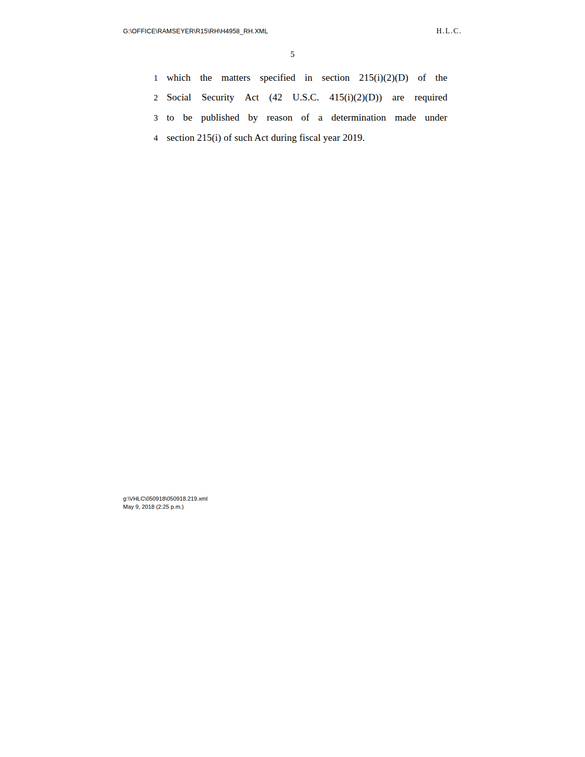G:\OFFICE\RAMSEYER\R15\RH\H4958_RH.XML
H.L.C.
5
1
which the matters specified in section 215(i)(2)(D) of the
2
Social Security Act(42 U.S.C. 415(i)(2)(D)) are required
3
to be published by reason of adetermination made under
4
section 215(i) of such Act during fiscal year 2019.
g:\VHLC\050918\050918.219.xml
May 9, 2018 (2:25 p.m.)